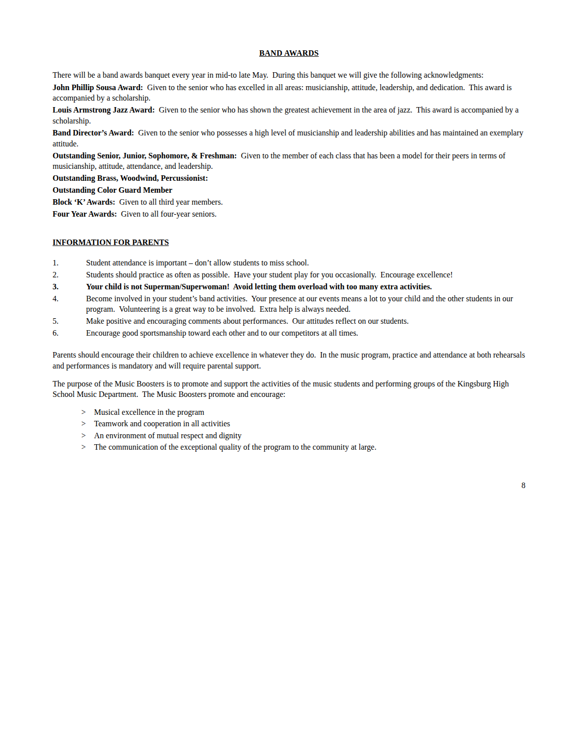BAND AWARDS
There will be a band awards banquet every year in mid-to late May. During this banquet we will give the following acknowledgments:
John Phillip Sousa Award: Given to the senior who has excelled in all areas: musicianship, attitude, leadership, and dedication. This award is accompanied by a scholarship.
Louis Armstrong Jazz Award: Given to the senior who has shown the greatest achievement in the area of jazz. This award is accompanied by a scholarship.
Band Director’s Award: Given to the senior who possesses a high level of musicianship and leadership abilities and has maintained an exemplary attitude.
Outstanding Senior, Junior, Sophomore, & Freshman: Given to the member of each class that has been a model for their peers in terms of musicianship, attitude, attendance, and leadership.
Outstanding Brass, Woodwind, Percussionist:
Outstanding Color Guard Member
Block ‘K’ Awards: Given to all third year members.
Four Year Awards: Given to all four-year seniors.
INFORMATION FOR PARENTS
Student attendance is important – don’t allow students to miss school.
Students should practice as often as possible. Have your student play for you occasionally. Encourage excellence!
Your child is not Superman/Superwoman! Avoid letting them overload with too many extra activities.
Become involved in your student’s band activities. Your presence at our events means a lot to your child and the other students in our program. Volunteering is a great way to be involved. Extra help is always needed.
Make positive and encouraging comments about performances. Our attitudes reflect on our students.
Encourage good sportsmanship toward each other and to our competitors at all times.
Parents should encourage their children to achieve excellence in whatever they do. In the music program, practice and attendance at both rehearsals and performances is mandatory and will require parental support.
The purpose of the Music Boosters is to promote and support the activities of the music students and performing groups of the Kingsburg High School Music Department. The Music Boosters promote and encourage:
Musical excellence in the program
Teamwork and cooperation in all activities
An environment of mutual respect and dignity
The communication of the exceptional quality of the program to the community at large.
8